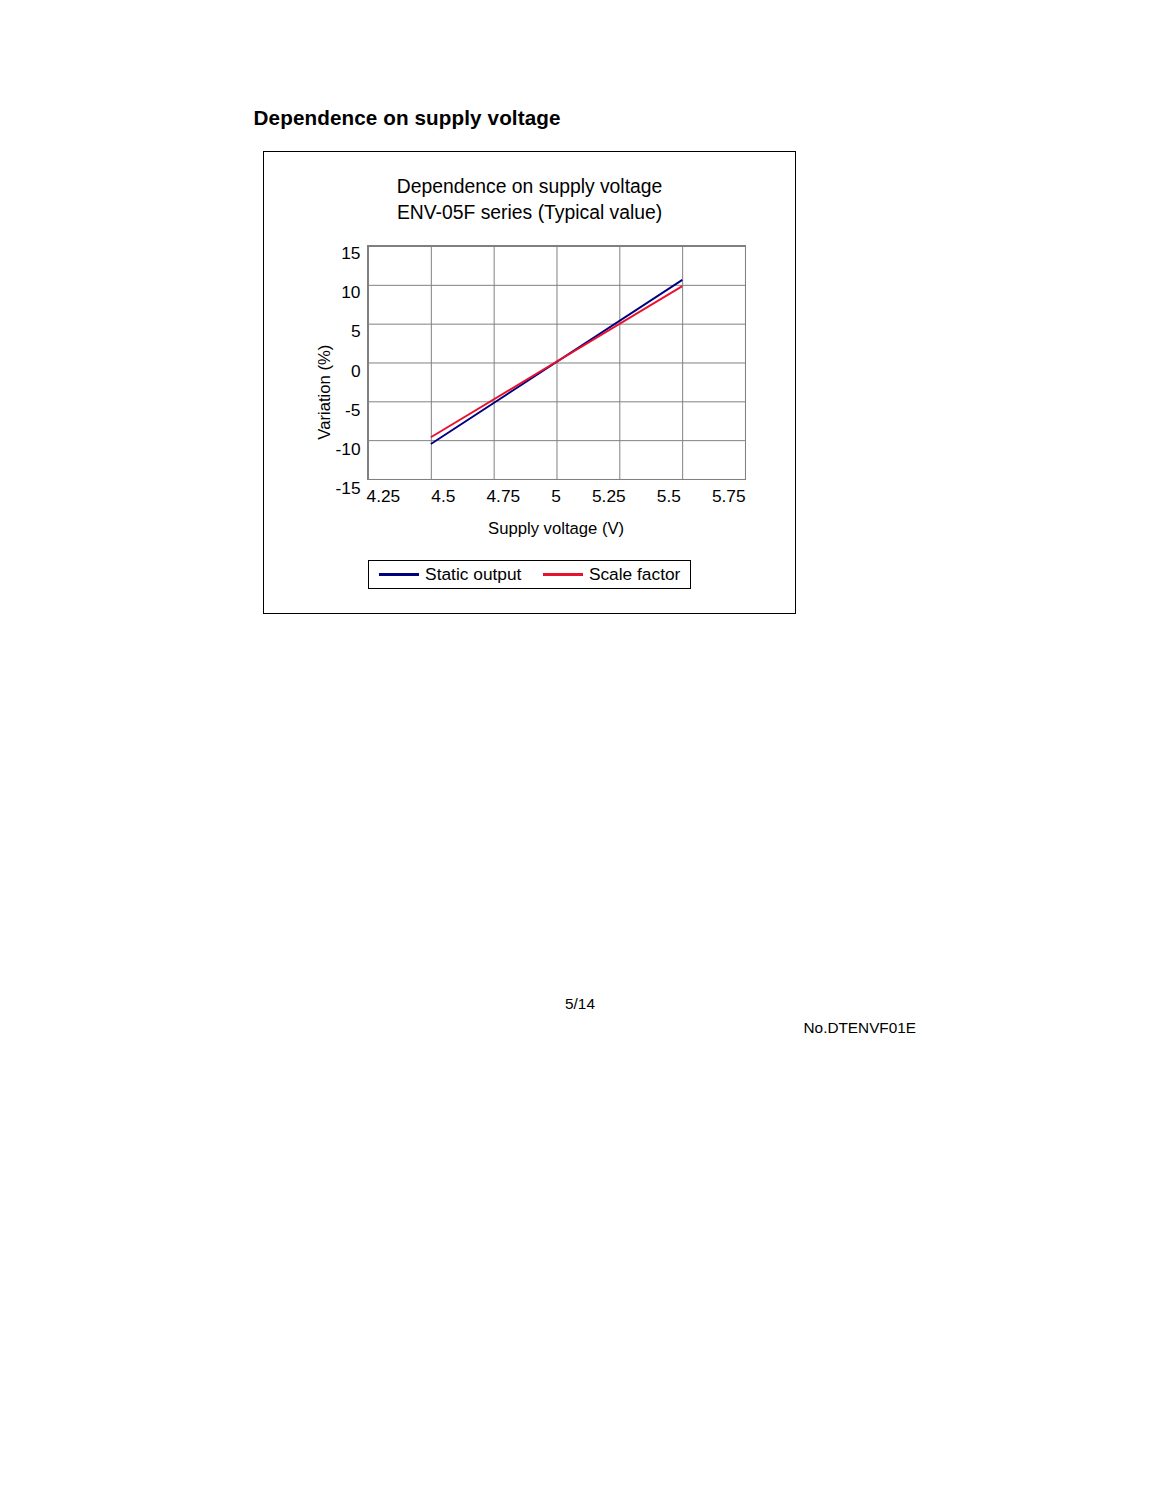Dependence on supply voltage
Dependence on supply voltage
ENV-05F series (Typical value)
Variation (%)
15 10 5 0 -5 -10 -15
4.25 4.5 4.75 5 5.25 5.5 5.75
Supply voltage (V)
Static output Scale factor
5/14
No.DTENVF01E